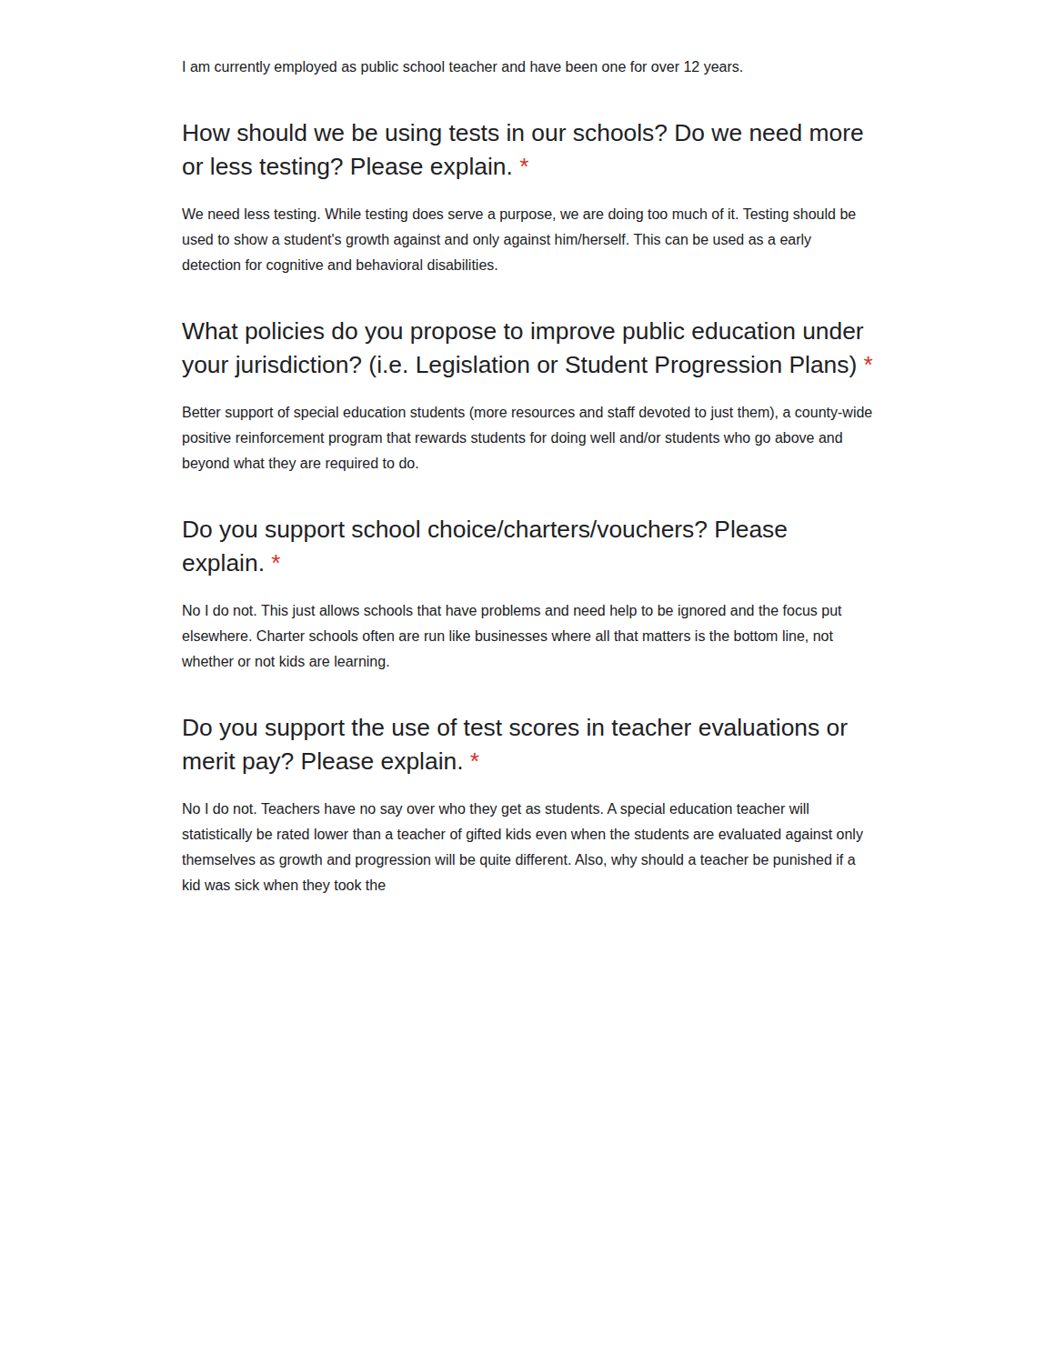I am currently employed as public school teacher and have been one for over 12 years.
How should we be using tests in our schools? Do we need more or less testing? Please explain. *
We need less testing. While testing does serve a purpose, we are doing too much of it. Testing should be used to show a student's growth against and only against him/herself. This can be used as a early detection for cognitive and behavioral disabilities.
What policies do you propose to improve public education under your jurisdiction? (i.e. Legislation or Student Progression Plans) *
Better support of special education students (more resources and staff devoted to just them), a county-wide positive reinforcement program that rewards students for doing well and/or students who go above and beyond what they are required to do.
Do you support school choice/charters/vouchers? Please explain. *
No I do not. This just allows schools that have problems and need help to be ignored and the focus put elsewhere. Charter schools often are run like businesses where all that matters is the bottom line, not whether or not kids are learning.
Do you support the use of test scores in teacher evaluations or merit pay? Please explain. *
No I do not. Teachers have no say over who they get as students. A special education teacher will statistically be rated lower than a teacher of gifted kids even when the students are evaluated against only themselves as growth and progression will be quite different. Also, why should a teacher be punished if a kid was sick when they took the